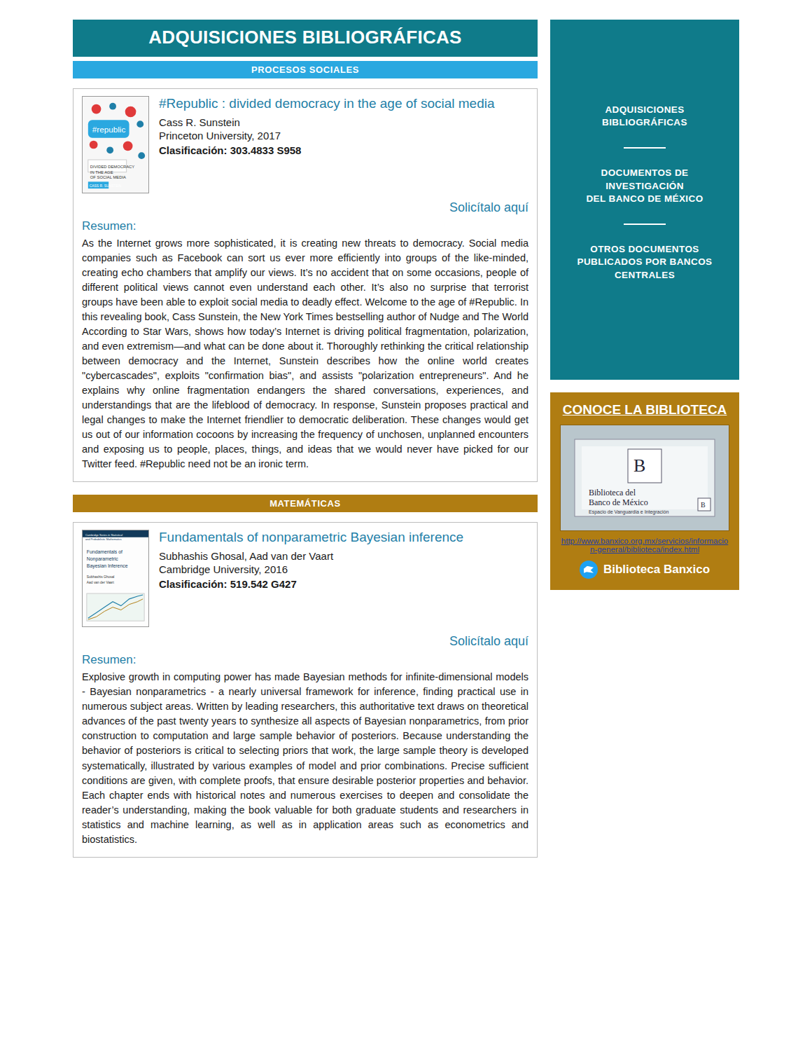ADQUISICIONES BIBLIOGRÁFICAS
PROCESOS SOCIALES
#Republic : divided democracy in the age of social media
Cass R. Sunstein
Princeton University, 2017
Clasificación: 303.4833 S958
Solicítalo aquí
Resumen:
As the Internet grows more sophisticated, it is creating new threats to democracy. Social media companies such as Facebook can sort us ever more efficiently into groups of the like-minded, creating echo chambers that amplify our views. It’s no accident that on some occasions, people of different political views cannot even understand each other. It’s also no surprise that terrorist groups have been able to exploit social media to deadly effect. Welcome to the age of #Republic. In this revealing book, Cass Sunstein, the New York Times bestselling author of Nudge and The World According to Star Wars, shows how today’s Internet is driving political fragmentation, polarization, and even extremism—and what can be done about it. Thoroughly rethinking the critical relationship between democracy and the Internet, Sunstein describes how the online world creates "cybercascades", exploits "confirmation bias", and assists "polarization entrepreneurs". And he explains why online fragmentation endangers the shared conversations, experiences, and understandings that are the lifeblood of democracy. In response, Sunstein proposes practical and legal changes to make the Internet friendlier to democratic deliberation. These changes would get us out of our information cocoons by increasing the frequency of unchosen, unplanned encounters and exposing us to people, places, things, and ideas that we would never have picked for our Twitter feed. #Republic need not be an ironic term.
MATEMÁTICAS
Fundamentals of nonparametric Bayesian inference
Subhashis Ghosal, Aad van der Vaart
Cambridge University, 2016
Clasificación: 519.542 G427
Solicítalo aquí
Resumen:
Explosive growth in computing power has made Bayesian methods for infinite-dimensional models - Bayesian nonparametrics - a nearly universal framework for inference, finding practical use in numerous subject areas. Written by leading researchers, this authoritative text draws on theoretical advances of the past twenty years to synthesize all aspects of Bayesian nonparametrics, from prior construction to computation and large sample behavior of posteriors. Because understanding the behavior of posteriors is critical to selecting priors that work, the large sample theory is developed systematically, illustrated by various examples of model and prior combinations. Precise sufficient conditions are given, with complete proofs, that ensure desirable posterior properties and behavior. Each chapter ends with historical notes and numerous exercises to deepen and consolidate the reader’s understanding, making the book valuable for both graduate students and researchers in statistics and machine learning, as well as in application areas such as econometrics and biostatistics.
ADQUISICIONES BIBLIOGRÁFICAS
DOCUMENTOS DE INVESTIGACIÓN
DEL BANCO DE MÉXICO
OTROS DOCUMENTOS
PUBLICADOS POR BANCOS
CENTRALES
CONOCE LA BIBLIOTECA
http://www.banxico.org.mx/servicios/informacion-general/biblioteca/index.html
Biblioteca Banxico